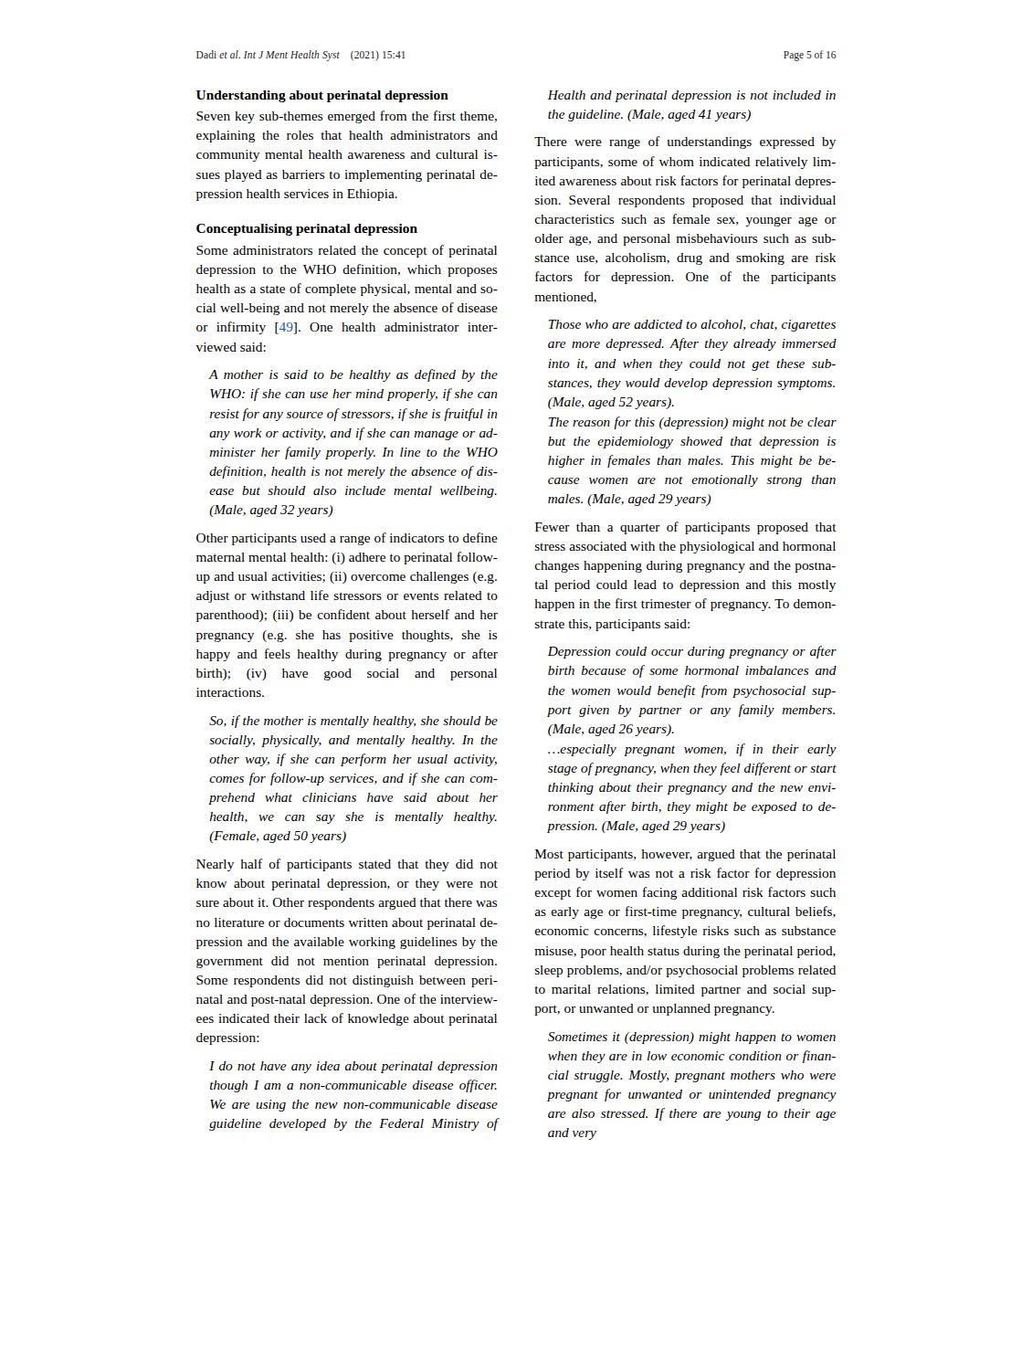Dadi et al. Int J Ment Health Syst (2021) 15:41
Page 5 of 16
Understanding about perinatal depression
Seven key sub-themes emerged from the first theme, explaining the roles that health administrators and community mental health awareness and cultural issues played as barriers to implementing perinatal depression health services in Ethiopia.
Conceptualising perinatal depression
Some administrators related the concept of perinatal depression to the WHO definition, which proposes health as a state of complete physical, mental and social well-being and not merely the absence of disease or infirmity [49]. One health administrator interviewed said:
A mother is said to be healthy as defined by the WHO: if she can use her mind properly, if she can resist for any source of stressors, if she is fruitful in any work or activity, and if she can manage or administer her family properly. In line to the WHO definition, health is not merely the absence of disease but should also include mental wellbeing. (Male, aged 32 years)
Other participants used a range of indicators to define maternal mental health: (i) adhere to perinatal follow-up and usual activities; (ii) overcome challenges (e.g. adjust or withstand life stressors or events related to parenthood); (iii) be confident about herself and her pregnancy (e.g. she has positive thoughts, she is happy and feels healthy during pregnancy or after birth); (iv) have good social and personal interactions.
So, if the mother is mentally healthy, she should be socially, physically, and mentally healthy. In the other way, if she can perform her usual activity, comes for follow-up services, and if she can comprehend what clinicians have said about her health, we can say she is mentally healthy. (Female, aged 50 years)
Nearly half of participants stated that they did not know about perinatal depression, or they were not sure about it. Other respondents argued that there was no literature or documents written about perinatal depression and the available working guidelines by the government did not mention perinatal depression. Some respondents did not distinguish between perinatal and post-natal depression. One of the interviewees indicated their lack of knowledge about perinatal depression:
I do not have any idea about perinatal depression though I am a non-communicable disease officer. We are using the new non-communicable disease guideline developed by the Federal Ministry of Health and perinatal depression is not included in the guideline. (Male, aged 41 years)
There were range of understandings expressed by participants, some of whom indicated relatively limited awareness about risk factors for perinatal depression. Several respondents proposed that individual characteristics such as female sex, younger age or older age, and personal misbehaviours such as substance use, alcoholism, drug and smoking are risk factors for depression. One of the participants mentioned,
Those who are addicted to alcohol, chat, cigarettes are more depressed. After they already immersed into it, and when they could not get these substances, they would develop depression symptoms. (Male, aged 52 years).
The reason for this (depression) might not be clear but the epidemiology showed that depression is higher in females than males. This might be because women are not emotionally strong than males. (Male, aged 29 years)
Fewer than a quarter of participants proposed that stress associated with the physiological and hormonal changes happening during pregnancy and the postnatal period could lead to depression and this mostly happen in the first trimester of pregnancy. To demonstrate this, participants said:
Depression could occur during pregnancy or after birth because of some hormonal imbalances and the women would benefit from psychosocial support given by partner or any family members. (Male, aged 26 years).
…especially pregnant women, if in their early stage of pregnancy, when they feel different or start thinking about their pregnancy and the new environment after birth, they might be exposed to depression. (Male, aged 29 years)
Most participants, however, argued that the perinatal period by itself was not a risk factor for depression except for women facing additional risk factors such as early age or first-time pregnancy, cultural beliefs, economic concerns, lifestyle risks such as substance misuse, poor health status during the perinatal period, sleep problems, and/or psychosocial problems related to marital relations, limited partner and social support, or unwanted or unplanned pregnancy.
Sometimes it (depression) might happen to women when they are in low economic condition or financial struggle. Mostly, pregnant mothers who were pregnant for unwanted or unintended pregnancy are also stressed. If there are young to their age and very